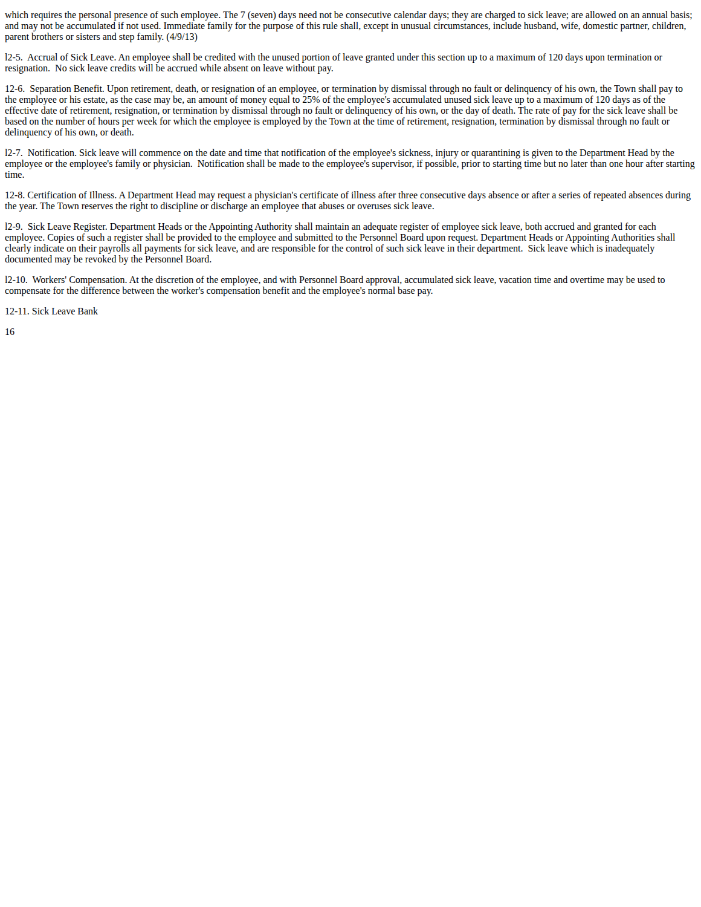which requires the personal presence of such employee. The 7 (seven) days need not be consecutive calendar days; they are charged to sick leave; are allowed on an annual basis; and may not be accumulated if not used. Immediate family for the purpose of this rule shall, except in unusual circumstances, include husband, wife, domestic partner, children, parent brothers or sisters and step family. (4/9/13)
l2-5. Accrual of Sick Leave. An employee shall be credited with the unused portion of leave granted under this section up to a maximum of 120 days upon termination or resignation. No sick leave credits will be accrued while absent on leave without pay.
12-6. Separation Benefit. Upon retirement, death, or resignation of an employee, or termination by dismissal through no fault or delinquency of his own, the Town shall pay to the employee or his estate, as the case may be, an amount of money equal to 25% of the employee's accumulated unused sick leave up to a maximum of 120 days as of the effective date of retirement, resignation, or termination by dismissal through no fault or delinquency of his own, or the day of death. The rate of pay for the sick leave shall be based on the number of hours per week for which the employee is employed by the Town at the time of retirement, resignation, termination by dismissal through no fault or delinquency of his own, or death.
l2-7. Notification. Sick leave will commence on the date and time that notification of the employee's sickness, injury or quarantining is given to the Department Head by the employee or the employee's family or physician. Notification shall be made to the employee's supervisor, if possible, prior to starting time but no later than one hour after starting time.
12-8. Certification of Illness. A Department Head may request a physician's certificate of illness after three consecutive days absence or after a series of repeated absences during the year. The Town reserves the right to discipline or discharge an employee that abuses or overuses sick leave.
l2-9. Sick Leave Register. Department Heads or the Appointing Authority shall maintain an adequate register of employee sick leave, both accrued and granted for each employee. Copies of such a register shall be provided to the employee and submitted to the Personnel Board upon request. Department Heads or Appointing Authorities shall clearly indicate on their payrolls all payments for sick leave, and are responsible for the control of such sick leave in their department. Sick leave which is inadequately documented may be revoked by the Personnel Board.
l2-10. Workers' Compensation. At the discretion of the employee, and with Personnel Board approval, accumulated sick leave, vacation time and overtime may be used to compensate for the difference between the worker's compensation benefit and the employee's normal base pay.
12-11. Sick Leave Bank
16